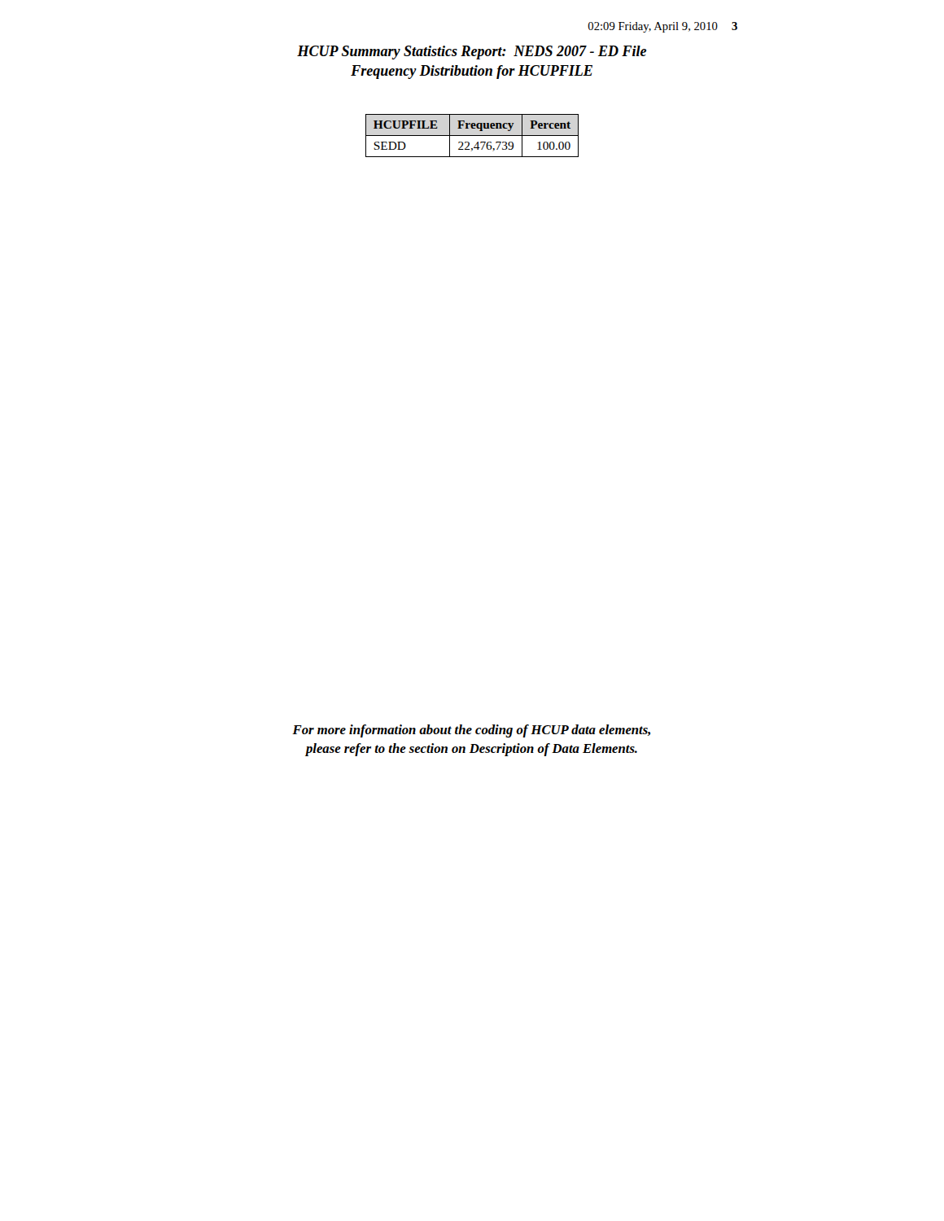02:09 Friday, April 9, 20103
HCUP Summary Statistics Report: NEDS 2007 - ED File
Frequency Distribution for HCUPFILE
| HCUPFILE | Frequency | Percent |
| --- | --- | --- |
| SEDD | 22,476,739 | 100.00 |
For more information about the coding of HCUP data elements,
please refer to the section on Description of Data Elements.